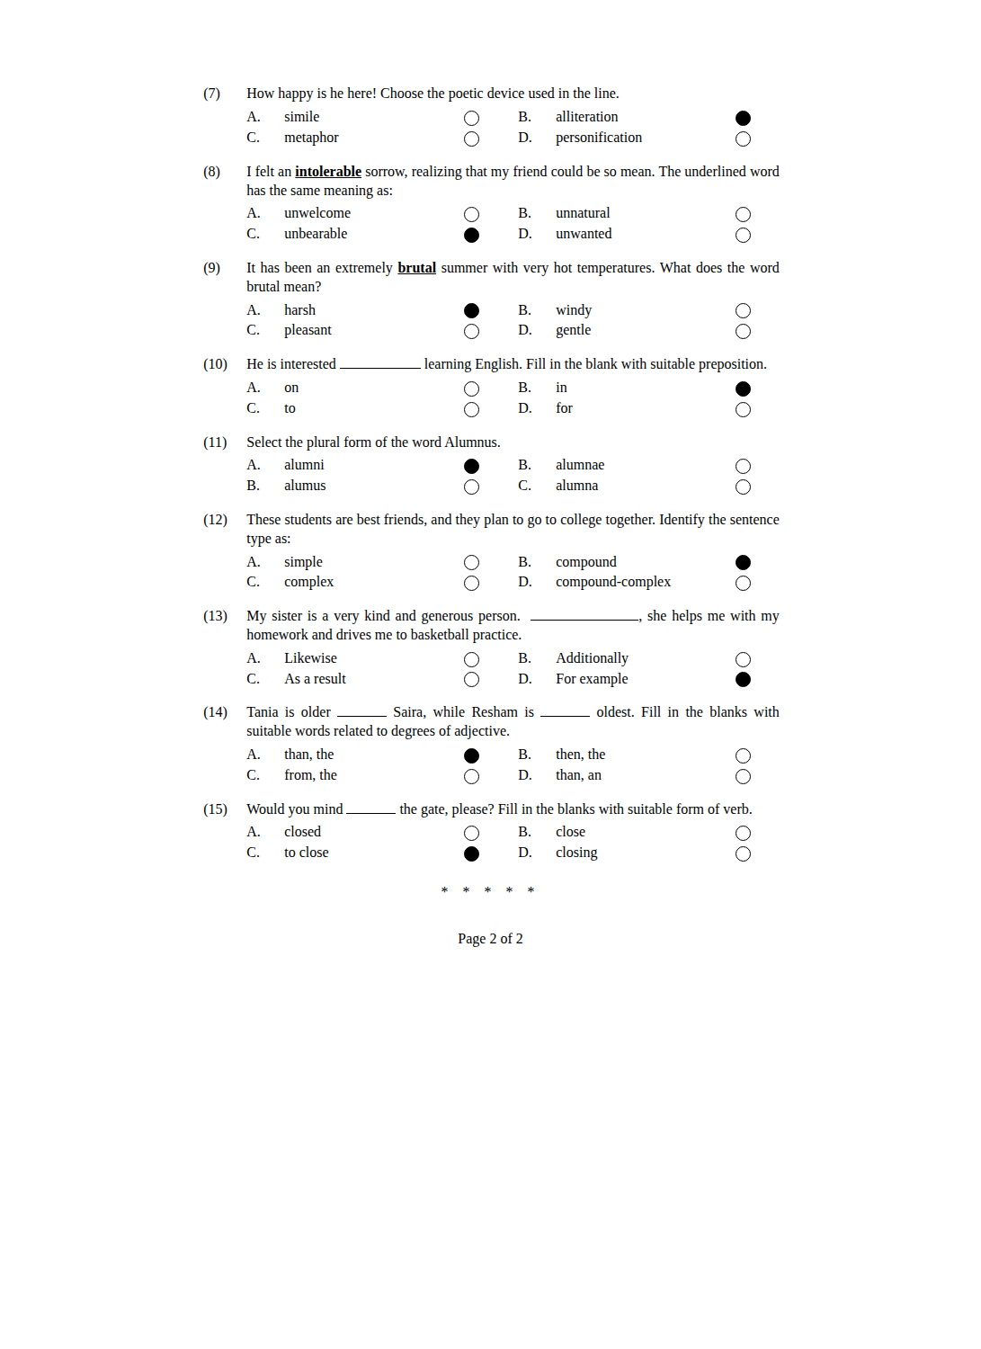(7)
How happy is he here! Choose the poetic device used in the line.
| A. | simile | | B. | alliteration | |
| C. | metaphor | | D. | personification | |
(8)
I felt an intolerable sorrow, realizing that my friend could be so mean. The underlined word has the same meaning as:
| A. | unwelcome | | B. | unnatural | |
| C. | unbearable | | D. | unwanted | |
(9)
It has been an extremely brutal summer with very hot temperatures. What does the word brutal mean?
| A. | harsh | | B. | windy | |
| C. | pleasant | | D. | gentle | |
(10)
He is interested learning English. Fill in the blank with suitable preposition.
| A. | on | | B. | in | |
| C. | to | | D. | for | |
(11)
Select the plural form of the word Alumnus.
| A. | alumni | | B. | alumnae | |
| B. | alumus | | C. | alumna | |
(12)
These students are best friends, and they plan to go to college together. Identify the sentence type as:
| A. | simple | | B. | compound | |
| C. | complex | | D. | compound-complex | |
(13)
My sister is a very kind and generous person. , she helps me with my homework and drives me to basketball practice.
| A. | Likewise | | B. | Additionally | |
| C. | As a result | | D. | For example | |
(14)
Tania is older Saira, while Resham is oldest. Fill in the blanks with suitable words related to degrees of adjective.
| A. | than, the | | B. | then, the | |
| C. | from, the | | D. | than, an | |
(15)
Would you mind the gate, please? Fill in the blanks with suitable form of verb.
| A. | closed | | B. | close | |
| C. | to close | | D. | closing | |
* * * * *
Page 2 of 2